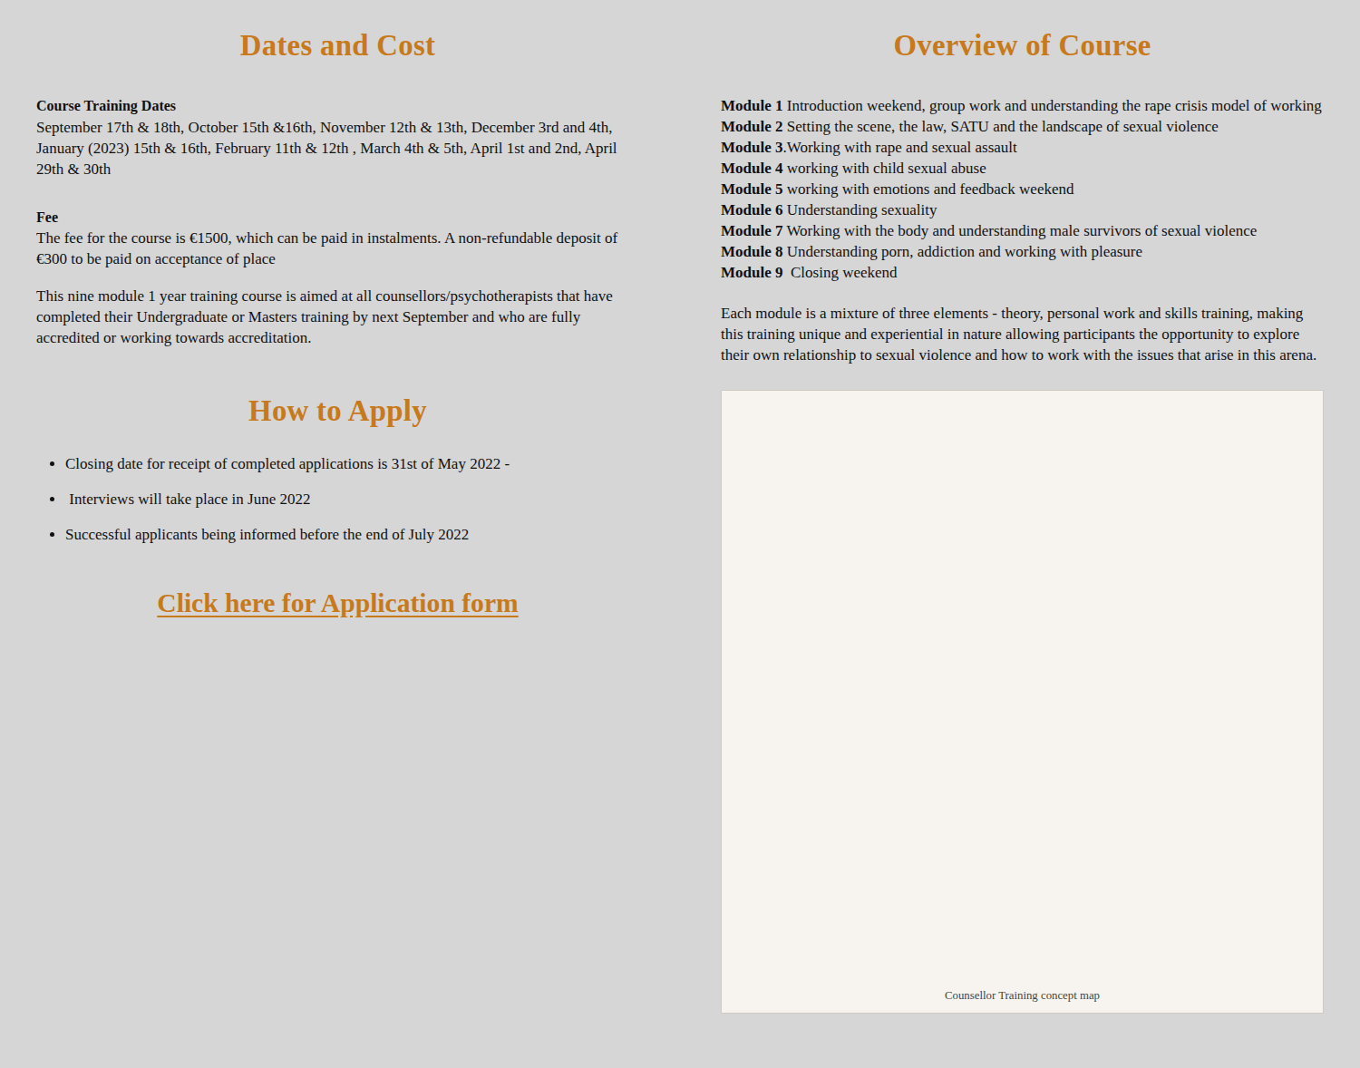Dates and Cost
Course Training Dates
September 17th & 18th, October 15th &16th, November 12th & 13th, December 3rd and 4th, January (2023) 15th & 16th, February 11th & 12th , March 4th & 5th, April 1st and 2nd, April 29th & 30th
Fee
The fee for the course is €1500, which can be paid in instalments. A non-refundable deposit of €300 to be paid on acceptance of place
This nine module 1 year training course is aimed at all counsellors/psychotherapists that have completed their Undergraduate or Masters training by next September and who are fully accredited or working towards accreditation.
How to Apply
Closing date for receipt of completed applications is 31st of May 2022 -
Interviews will take place in June 2022
Successful applicants being informed before the end of July 2022
Click here for Application form
Overview of Course
Module 1 Introduction weekend, group work and understanding the rape crisis model of working
Module 2 Setting the scene, the law, SATU and the landscape of sexual violence
Module 3.Working with rape and sexual assault
Module 4 working with child sexual abuse
Module 5 working with emotions and feedback weekend
Module 6 Understanding sexuality
Module 7 Working with the body and understanding male survivors of sexual violence
Module 8 Understanding porn, addiction and working with pleasure
Module 9 Closing weekend
Each module is a mixture of three elements - theory, personal work and skills training, making this training unique and experiential in nature allowing participants the opportunity to explore their own relationship to sexual violence and how to work with the issues that arise in this arena.
Counsellor Training concept map